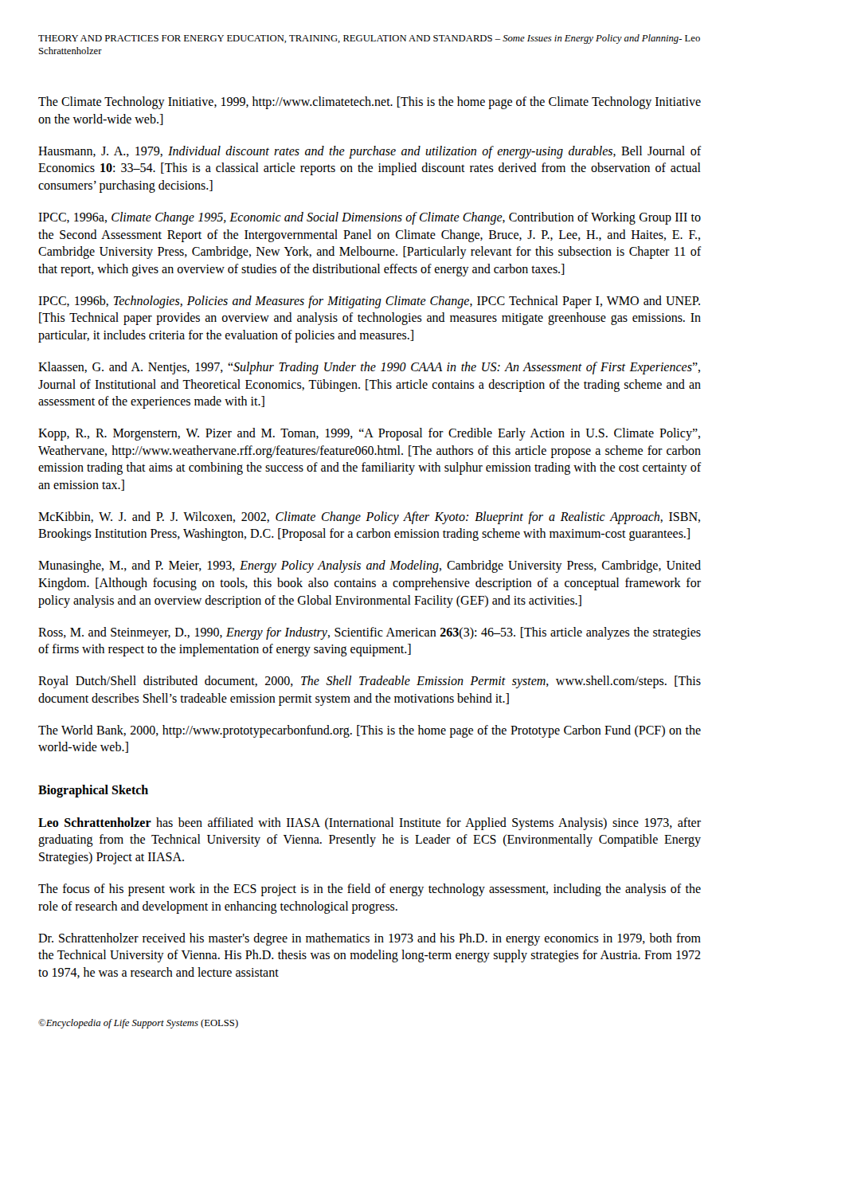THEORY AND PRACTICES FOR ENERGY EDUCATION, TRAINING, REGULATION AND STANDARDS – Some Issues in Energy Policy and Planning- Leo Schrattenholzer
The Climate Technology Initiative, 1999, http://www.climatetech.net. [This is the home page of the Climate Technology Initiative on the world-wide web.]
Hausmann, J. A., 1979, Individual discount rates and the purchase and utilization of energy-using durables, Bell Journal of Economics 10: 33–54. [This is a classical article reports on the implied discount rates derived from the observation of actual consumers’ purchasing decisions.]
IPCC, 1996a, Climate Change 1995, Economic and Social Dimensions of Climate Change, Contribution of Working Group III to the Second Assessment Report of the Intergovernmental Panel on Climate Change, Bruce, J. P., Lee, H., and Haites, E. F., Cambridge University Press, Cambridge, New York, and Melbourne. [Particularly relevant for this subsection is Chapter 11 of that report, which gives an overview of studies of the distributional effects of energy and carbon taxes.]
IPCC, 1996b, Technologies, Policies and Measures for Mitigating Climate Change, IPCC Technical Paper I, WMO and UNEP. [This Technical paper provides an overview and analysis of technologies and measures mitigate greenhouse gas emissions. In particular, it includes criteria for the evaluation of policies and measures.]
Klaassen, G. and A. Nentjes, 1997, “Sulphur Trading Under the 1990 CAAA in the US: An Assessment of First Experiences”, Journal of Institutional and Theoretical Economics, Tübingen. [This article contains a description of the trading scheme and an assessment of the experiences made with it.]
Kopp, R., R. Morgenstern, W. Pizer and M. Toman, 1999, “A Proposal for Credible Early Action in U.S. Climate Policy”, Weathervane, http://www.weathervane.rff.org/features/feature060.html. [The authors of this article propose a scheme for carbon emission trading that aims at combining the success of and the familiarity with sulphur emission trading with the cost certainty of an emission tax.]
McKibbin, W. J. and P. J. Wilcoxen, 2002, Climate Change Policy After Kyoto: Blueprint for a Realistic Approach, ISBN, Brookings Institution Press, Washington, D.C. [Proposal for a carbon emission trading scheme with maximum-cost guarantees.]
Munasinghe, M., and P. Meier, 1993, Energy Policy Analysis and Modeling, Cambridge University Press, Cambridge, United Kingdom. [Although focusing on tools, this book also contains a comprehensive description of a conceptual framework for policy analysis and an overview description of the Global Environmental Facility (GEF) and its activities.]
Ross, M. and Steinmeyer, D., 1990, Energy for Industry, Scientific American 263(3): 46–53. [This article analyzes the strategies of firms with respect to the implementation of energy saving equipment.]
Royal Dutch/Shell distributed document, 2000, The Shell Tradeable Emission Permit system, www.shell.com/steps. [This document describes Shell’s tradeable emission permit system and the motivations behind it.]
The World Bank, 2000, http://www.prototypecarbonfund.org. [This is the home page of the Prototype Carbon Fund (PCF) on the world-wide web.]
Biographical Sketch
Leo Schrattenholzer has been affiliated with IIASA (International Institute for Applied Systems Analysis) since 1973, after graduating from the Technical University of Vienna. Presently he is Leader of ECS (Environmentally Compatible Energy Strategies) Project at IIASA.
The focus of his present work in the ECS project is in the field of energy technology assessment, including the analysis of the role of research and development in enhancing technological progress.
Dr. Schrattenholzer received his master's degree in mathematics in 1973 and his Ph.D. in energy economics in 1979, both from the Technical University of Vienna. His Ph.D. thesis was on modeling long-term energy supply strategies for Austria. From 1972 to 1974, he was a research and lecture assistant
©Encyclopedia of Life Support Systems (EOLSS)